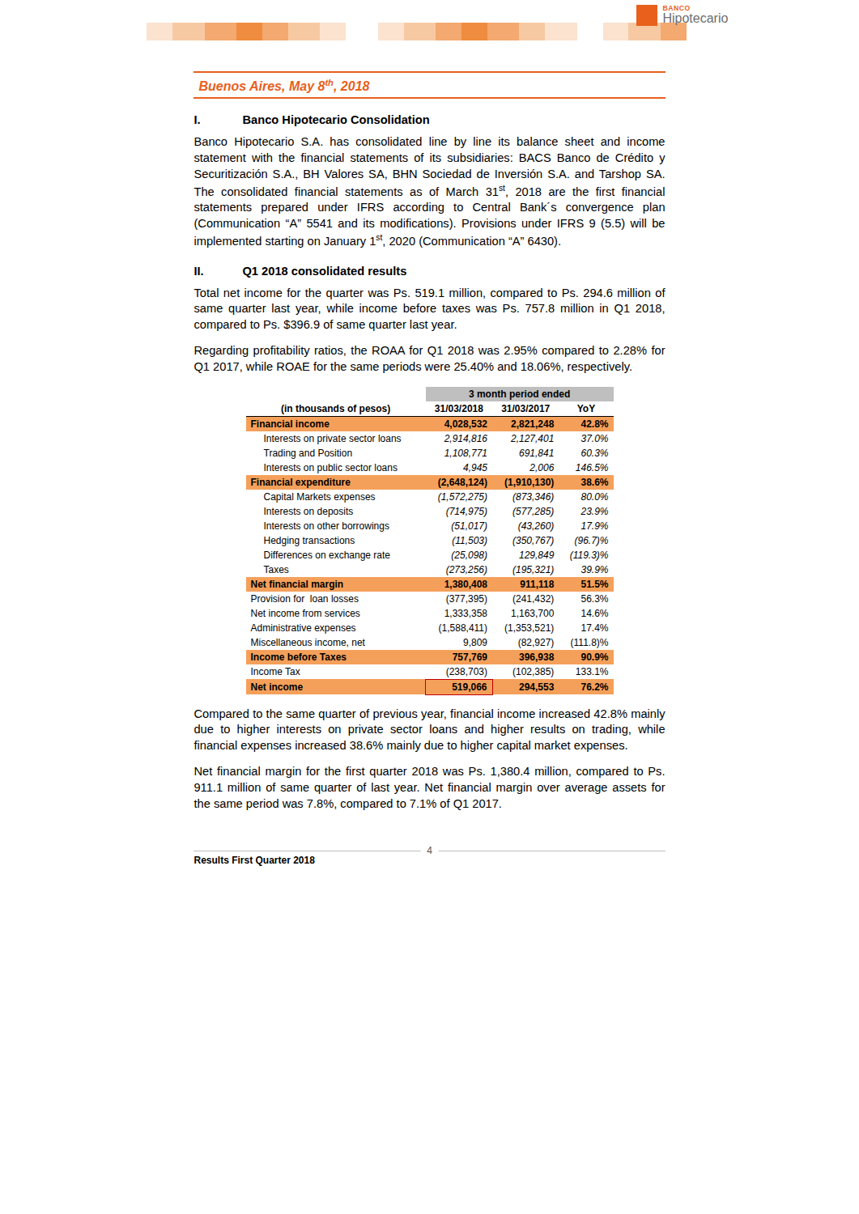BANCO Hipotecario
Buenos Aires, May 8th, 2018
I. Banco Hipotecario Consolidation
Banco Hipotecario S.A. has consolidated line by line its balance sheet and income statement with the financial statements of its subsidiaries: BACS Banco de Crédito y Securitización S.A., BH Valores SA, BHN Sociedad de Inversión S.A. and Tarshop SA. The consolidated financial statements as of March 31st, 2018 are the first financial statements prepared under IFRS according to Central Bank´s convergence plan (Communication “A” 5541 and its modifications). Provisions under IFRS 9 (5.5) will be implemented starting on January 1st, 2020 (Communication “A” 6430).
II. Q1 2018 consolidated results
Total net income for the quarter was Ps. 519.1 million, compared to Ps. 294.6 million of same quarter last year, while income before taxes was Ps. 757.8 million in Q1 2018, compared to Ps. $396.9 of same quarter last year.
Regarding profitability ratios, the ROAA for Q1 2018 was 2.95% compared to 2.28% for Q1 2017, while ROAE for the same periods were 25.40% and 18.06%, respectively.
| | 3 month period ended |
| (in thousands of pesos) | 31/03/2018 | 31/03/2017 | YoY |
| Financial income | 4,028,532 | 2,821,248 | 42.8% |
| Interests on private sector loans | 2,914,816 | 2,127,401 | 37.0% |
| Trading and Position | 1,108,771 | 691,841 | 60.3% |
| Interests on public sector loans | 4,945 | 2,006 | 146.5% |
| Financial expenditure | (2,648,124) | (1,910,130) | 38.6% |
| Capital Markets expenses | (1,572,275) | (873,346) | 80.0% |
| Interests on deposits | (714,975) | (577,285) | 23.9% |
| Interests on other borrowings | (51,017) | (43,260) | 17.9% |
| Hedging transactions | (11,503) | (350,767) | (96.7)% |
| Differences on exchange rate | (25,098) | 129,849 | (119.3)% |
| Taxes | (273,256) | (195,321) | 39.9% |
| Net financial margin | 1,380,408 | 911,118 | 51.5% |
| Provision for loan losses | (377,395) | (241,432) | 56.3% |
| Net income from services | 1,333,358 | 1,163,700 | 14.6% |
| Administrative expenses | (1,588,411) | (1,353,521) | 17.4% |
| Miscellaneous income, net | 9,809 | (82,927) | (111.8)% |
| Income before Taxes | 757,769 | 396,938 | 90.9% |
| Income Tax | (238,703) | (102,385) | 133.1% |
| Net income | 519,066 | 294,553 | 76.2% |
Compared to the same quarter of previous year, financial income increased 42.8% mainly due to higher interests on private sector loans and higher results on trading, while financial expenses increased 38.6% mainly due to higher capital market expenses.
Net financial margin for the first quarter 2018 was Ps. 1,380.4 million, compared to Ps. 911.1 million of same quarter of last year. Net financial margin over average assets for the same period was 7.8%, compared to 7.1% of Q1 2017.
4
Results First Quarter 2018